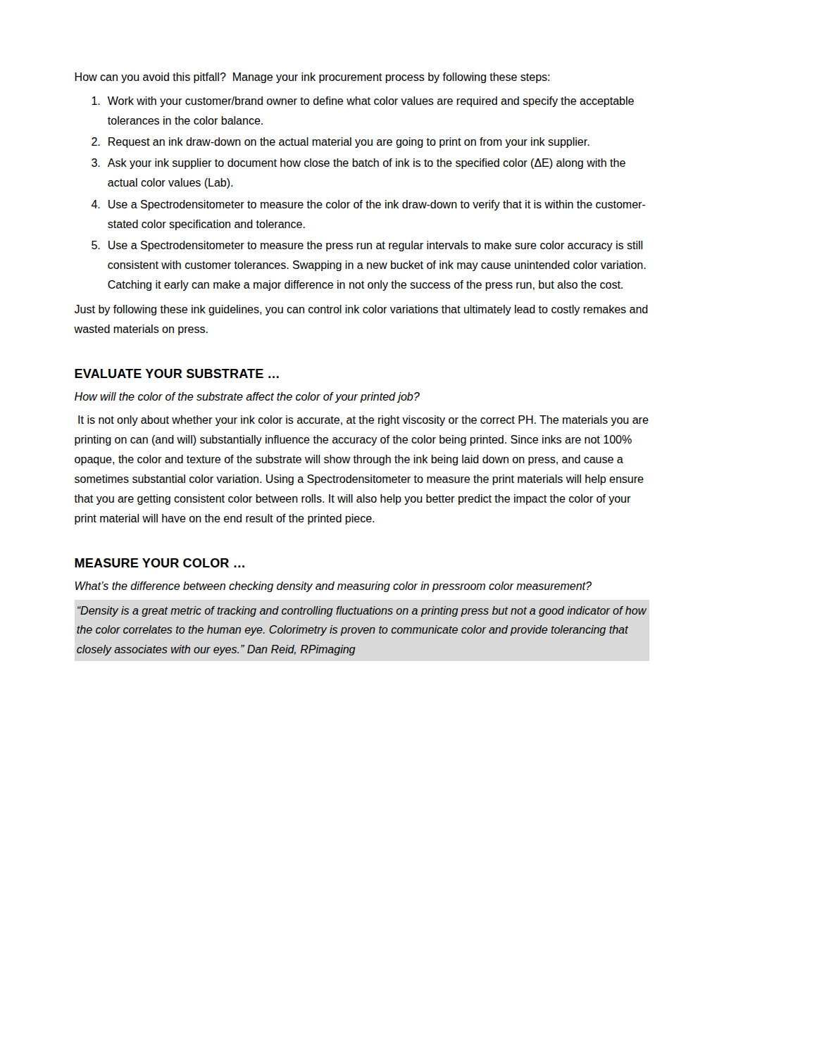How can you avoid this pitfall? Manage your ink procurement process by following these steps:
Work with your customer/brand owner to define what color values are required and specify the acceptable tolerances in the color balance.
Request an ink draw-down on the actual material you are going to print on from your ink supplier.
Ask your ink supplier to document how close the batch of ink is to the specified color (ΔE) along with the actual color values (Lab).
Use a Spectrodensitometer to measure the color of the ink draw-down to verify that it is within the customer-stated color specification and tolerance.
Use a Spectrodensitometer to measure the press run at regular intervals to make sure color accuracy is still consistent with customer tolerances. Swapping in a new bucket of ink may cause unintended color variation. Catching it early can make a major difference in not only the success of the press run, but also the cost.
Just by following these ink guidelines, you can control ink color variations that ultimately lead to costly remakes and wasted materials on press.
EVALUATE YOUR SUBSTRATE …
How will the color of the substrate affect the color of your printed job?
It is not only about whether your ink color is accurate, at the right viscosity or the correct PH. The materials you are printing on can (and will) substantially influence the accuracy of the color being printed. Since inks are not 100% opaque, the color and texture of the substrate will show through the ink being laid down on press, and cause a sometimes substantial color variation. Using a Spectrodensitometer to measure the print materials will help ensure that you are getting consistent color between rolls. It will also help you better predict the impact the color of your print material will have on the end result of the printed piece.
MEASURE YOUR COLOR …
What’s the difference between checking density and measuring color in pressroom color measurement?
“Density is a great metric of tracking and controlling fluctuations on a printing press but not a good indicator of how the color correlates to the human eye. Colorimetry is proven to communicate color and provide tolerancing that closely associates with our eyes.” Dan Reid, RPimaging